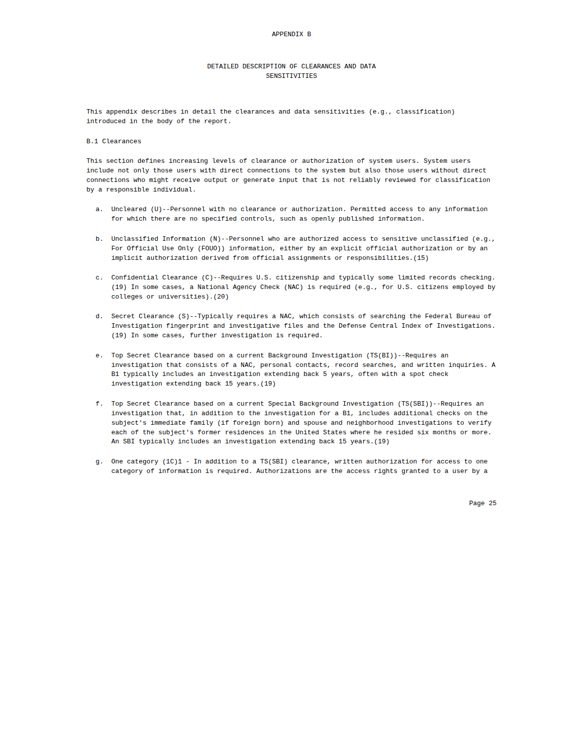APPENDIX B
DETAILED DESCRIPTION OF CLEARANCES AND DATA
SENSITIVITIES
This appendix describes in detail the clearances and data sensitivities (e.g., classification) introduced in the body of the report.
B.1 Clearances
This section defines increasing levels of clearance or authorization of system users. System users include not only those users with direct connections to the system but also those users without direct connections who might receive output or generate input that is not reliably reviewed for classification by a responsible individual.
Uncleared (U)--Personnel with no clearance or authorization. Permitted access to any information for which there are no specified controls, such as openly published information.
Unclassified Information (N)--Personnel who are authorized access to sensitive unclassified (e.g., For Official Use Only (FOUO)) information, either by an explicit official authorization or by an implicit authorization derived from official assignments or responsibilities.(15)
Confidential Clearance (C)--Requires U.S. citizenship and typically some limited records checking.(19) In some cases, a National Agency Check (NAC) is required (e.g., for U.S. citizens employed by colleges or universities).(20)
Secret Clearance (S)--Typically requires a NAC, which consists of searching the Federal Bureau of Investigation fingerprint and investigative files and the Defense Central Index of Investigations.(19) In some cases, further investigation is required.
Top Secret Clearance based on a current Background Investigation (TS(BI))--Requires an investigation that consists of a NAC, personal contacts, record searches, and written inquiries. A B1 typically includes an investigation extending back 5 years, often with a spot check investigation extending back 15 years.(19)
Top Secret Clearance based on a current Special Background Investigation (TS(SBI))--Requires an investigation that, in addition to the investigation for a B1, includes additional checks on the subject's immediate family (if foreign born) and spouse and neighborhood investigations to verify each of the subject's former residences in the United States where he resided six months or more. An SBI typically includes an investigation extending back 15 years.(19)
One category (1C)1 - In addition to a TS(SBI) clearance, written authorization for access to one category of information is required. Authorizations are the access rights granted to a user by a
Page 25